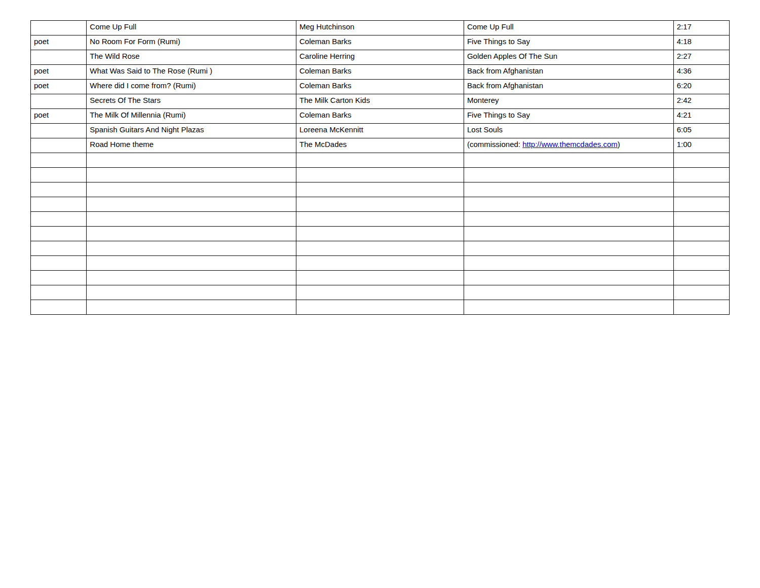| | Come Up Full | Meg Hutchinson | Come Up Full | 2:17 |
| poet | No Room For Form (Rumi) | Coleman Barks | Five Things to Say | 4:18 |
| | The Wild Rose | Caroline Herring | Golden Apples Of The Sun | 2:27 |
| poet | What Was Said to The Rose (Rumi ) | Coleman Barks | Back from Afghanistan | 4:36 |
| poet | Where did I come from? (Rumi) | Coleman Barks | Back from Afghanistan | 6:20 |
| | Secrets Of The Stars | The Milk Carton Kids | Monterey | 2:42 |
| poet | The Milk Of Millennia (Rumi) | Coleman Barks | Five Things to Say | 4:21 |
| | Spanish Guitars And Night Plazas | Loreena McKennitt | Lost Souls | 6:05 |
| | Road Home theme | The McDades | (commissioned: http://www.themcdades.com ) | 1:00 |